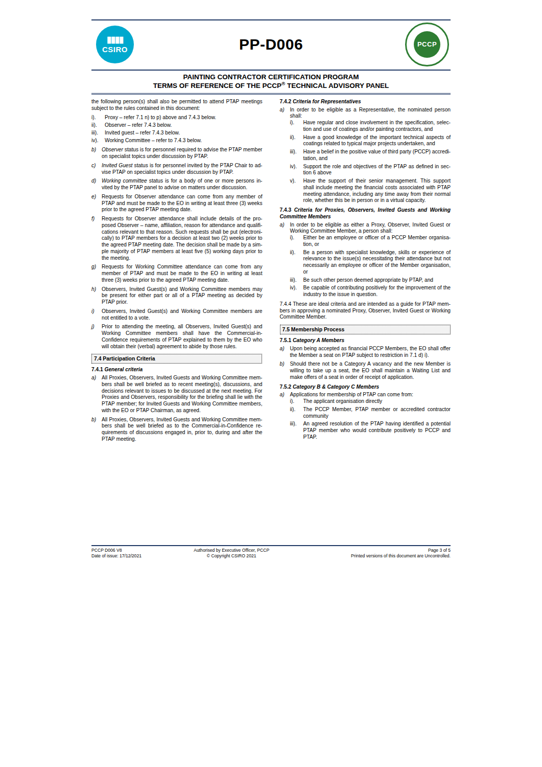▮▮▮▮
CSIRO
PP-D006
PCCP
PAINTING CONTRACTOR CERTIFICATION PROGRAM
TERMS OF REFERENCE OF THE PCCP® TECHNICAL ADVISORY PANEL
the following person(s) shall also be permitted to attend PTAP meetings subject to the rules contained in this document:
i). Proxy – refer 7.1 n) to p) above and 7.4.3 below.
ii). Observer – refer 7.4.3 below.
iii). Invited guest – refer 7.4.3 below.
iv). Working Committee – refer to 7.4.3 below.
b) Observer status is for personnel required to advise the PTAP member on specialist topics under discussion by PTAP.
c) Invited Guest status is for personnel invited by the PTAP Chair to advise PTAP on specialist topics under discussion by PTAP.
d) Working committee status is for a body of one or more persons invited by the PTAP panel to advise on matters under discussion.
e) Requests for Observer attendance can come from any member of PTAP and must be made to the EO in writing at least three (3) weeks prior to the agreed PTAP meeting date.
f) Requests for Observer attendance shall include details of the proposed Observer – name, affiliation, reason for attendance and qualifications relevant to that reason. Such requests shall be put (electronically) to PTAP members for a decision at least two (2) weeks prior to the agreed PTAP meeting date. The decision shall be made by a simple majority of PTAP members at least five (5) working days prior to the meeting.
g) Requests for Working Committee attendance can come from any member of PTAP and must be made to the EO in writing at least three (3) weeks prior to the agreed PTAP meeting date.
h) Observers, Invited Guest(s) and Working Committee members may be present for either part or all of a PTAP meeting as decided by PTAP prior.
i) Observers, Invited Guest(s) and Working Committee members are not entitled to a vote.
j) Prior to attending the meeting, all Observers, Invited Guest(s) and Working Committee members shall have the Commercial-in-Confidence requirements of PTAP explained to them by the EO who will obtain their (verbal) agreement to abide by those rules.
7.4 Participation Criteria
7.4.1 General criteria
a) All Proxies, Observers, Invited Guests and Working Committee members shall be well briefed as to recent meeting(s), discussions, and decisions relevant to issues to be discussed at the next meeting. For Proxies and Observers, responsibility for the briefing shall lie with the PTAP member; for Invited Guests and Working Committee members, with the EO or PTAP Chairman, as agreed.
b) All Proxies, Observers, Invited Guests and Working Committee members shall be well briefed as to the Commercial-in-Confidence requirements of discussions engaged in, prior to, during and after the PTAP meeting.
7.4.2 Criteria for Representatives
a) In order to be eligible as a Representative, the nominated person shall:
i). Have regular and close involvement in the specification, selection and use of coatings and/or painting contractors, and
ii). Have a good knowledge of the important technical aspects of coatings related to typical major projects undertaken, and
iii). Have a belief in the positive value of third party (PCCP) accreditation, and
iv). Support the role and objectives of the PTAP as defined in section 6 above
v). Have the support of their senior management. This support shall include meeting the financial costs associated with PTAP meeting attendance, including any time away from their normal role, whether this be in person or in a virtual capacity.
7.4.3 Criteria for Proxies, Observers, Invited Guests and Working Committee Members
a) In order to be eligible as either a Proxy, Observer, Invited Guest or Working Committee Member, a person shall:
i). Either be an employee or officer of a PCCP Member organisation, or
ii). Be a person with specialist knowledge, skills or experience of relevance to the issue(s) necessitating their attendance but not necessarily an employee or officer of the Member organisation, or
iii). Be such other person deemed appropriate by PTAP, and
iv). Be capable of contributing positively for the improvement of the industry to the issue in question.
7.4.4 These are ideal criteria and are intended as a guide for PTAP members in approving a nominated Proxy, Observer, Invited Guest or Working Committee Member.
7.5 Membership Process
7.5.1 Category A Members
a) Upon being accepted as financial PCCP Members, the EO shall offer the Member a seat on PTAP subject to restriction in 7.1 d) i).
b) Should there not be a Category A vacancy and the new Member is willing to take up a seat, the EO shall maintain a Waiting List and make offers of a seat in order of receipt of application.
7.5.2 Category B & Category C Members
a) Applications for membership of PTAP can come from:
i). The applicant organisation directly
ii). The PCCP Member, PTAP member or accredited contractor community
iii). An agreed resolution of the PTAP having identified a potential PTAP member who would contribute positively to PCCP and PTAP.
| PCCP D006 V8 | Authorised by Executive Officer, PCCP | Page 3 of 5 |
| Date of issue: 17/12/2021 | © Copyright CSIRO 2021 | Printed versions of this document are Uncontrolled. |